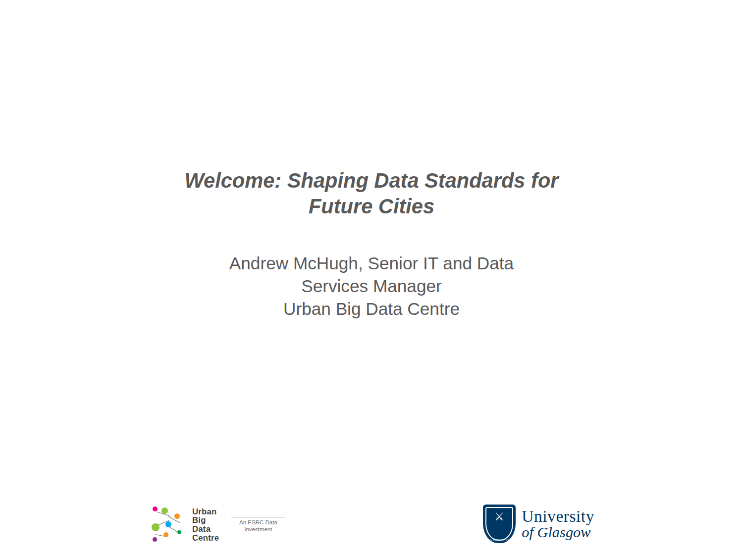Welcome: Shaping Data Standards for Future Cities
Andrew McHugh, Senior IT and Data
Services Manager
Urban Big Data Centre
Urban
Big
Data
Centre
An ESRC Data
Investment
⚔
VIA VERITAS VITA
University of Glasgow